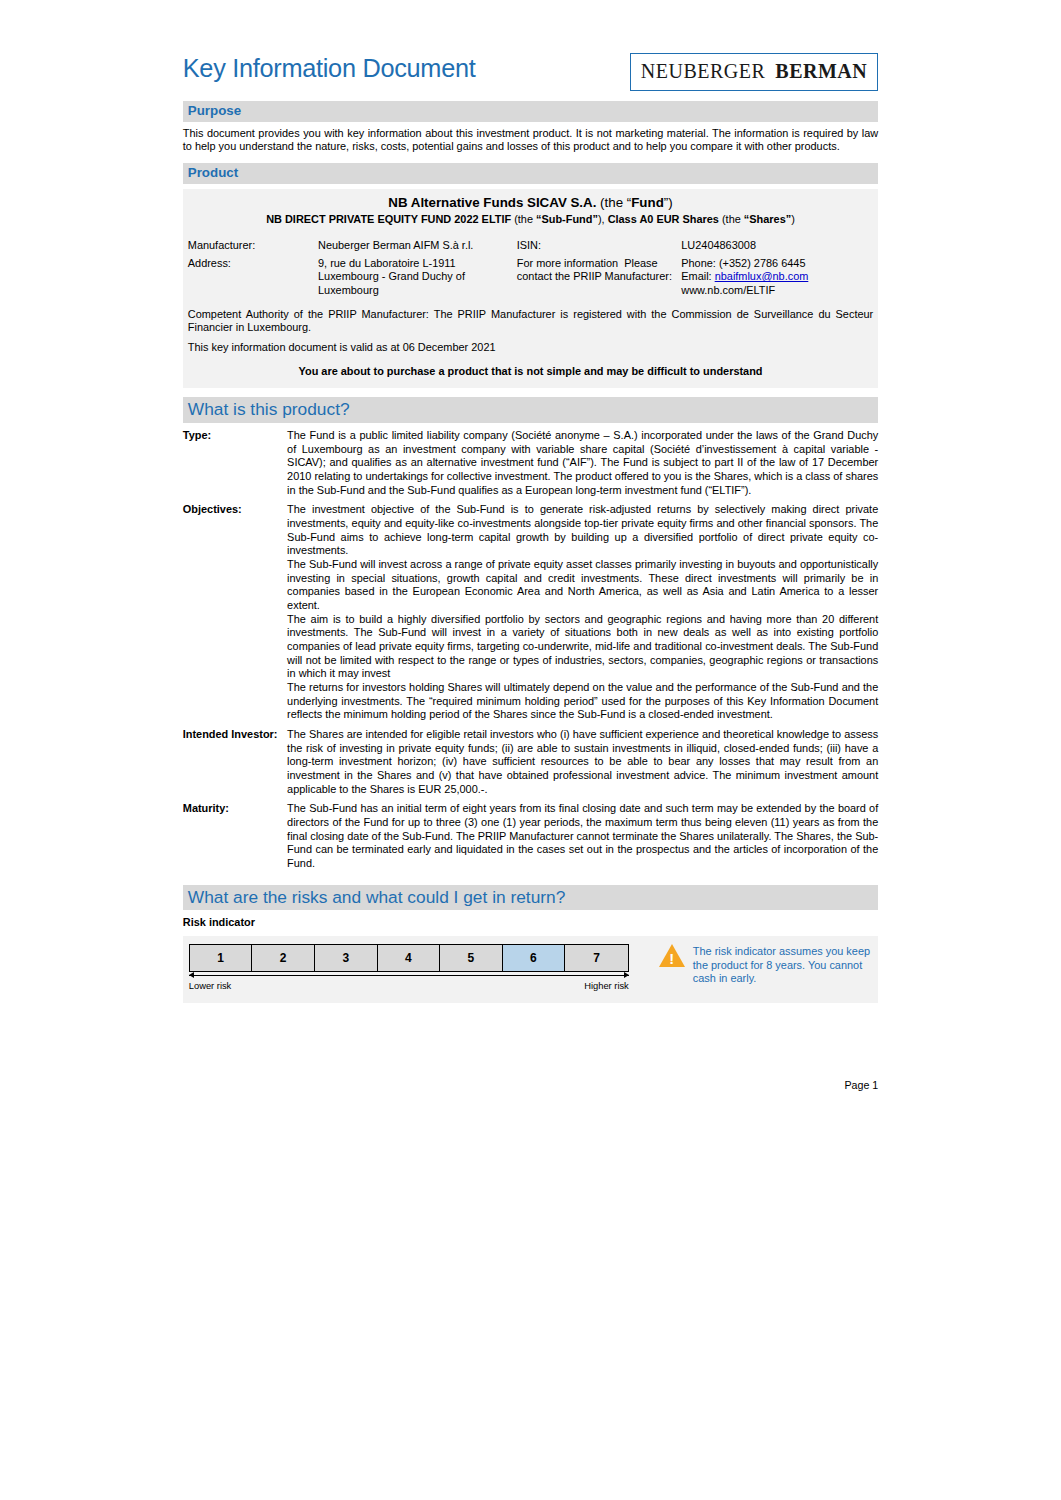Key Information Document
NEUBERGER BERMAN
Purpose
This document provides you with key information about this investment product. It is not marketing material. The information is required by law to help you understand the nature, risks, costs, potential gains and losses of this product and to help you compare it with other products.
Product
NB Alternative Funds SICAV S.A. (the “Fund”)
NB DIRECT PRIVATE EQUITY FUND 2022 ELTIF (the “Sub-Fund”), Class A0 EUR Shares (the “Shares”)
| Manufacturer: | Neuberger Berman AIFM S.à r.l. | ISIN: | LU2404863008 |
| Address: | 9, rue du Laboratoire L-1911 Luxembourg - Grand Duchy of Luxembourg | For more information Please contact the PRIIP Manufacturer: | Phone: (+352) 2786 6445 Email: nbaifmlux@nb.com www.nb.com/ELTIF |
Competent Authority of the PRIIP Manufacturer: The PRIIP Manufacturer is registered with the Commission de Surveillance du Secteur Financier in Luxembourg.
This key information document is valid as at 06 December 2021
You are about to purchase a product that is not simple and may be difficult to understand
What is this product?
| Type: | The Fund is a public limited liability company (Société anonyme – S.A.) incorporated under the laws of the Grand Duchy of Luxembourg as an investment company with variable share capital (Société d’investissement à capital variable - SICAV); and qualifies as an alternative investment fund (“AIF”). The Fund is subject to part II of the law of 17 December 2010 relating to undertakings for collective investment. The product offered to you is the Shares, which is a class of shares in the Sub-Fund and the Sub-Fund qualifies as a European long-term investment fund (“ELTIF”). |
| Objectives: | The investment objective of the Sub-Fund is to generate risk-adjusted returns by selectively making direct private investments, equity and equity-like co-investments alongside top-tier private equity firms and other financial sponsors. The Sub-Fund aims to achieve long-term capital growth by building up a diversified portfolio of direct private equity co-investments. The Sub-Fund will invest across a range of private equity asset classes primarily investing in buyouts and opportunistically investing in special situations, growth capital and credit investments. These direct investments will primarily be in companies based in the European Economic Area and North America, as well as Asia and Latin America to a lesser extent. The aim is to build a highly diversified portfolio by sectors and geographic regions and having more than 20 different investments. The Sub-Fund will invest in a variety of situations both in new deals as well as into existing portfolio companies of lead private equity firms, targeting co-underwrite, mid-life and traditional co-investment deals. The Sub-Fund will not be limited with respect to the range or types of industries, sectors, companies, geographic regions or transactions in which it may invest The returns for investors holding Shares will ultimately depend on the value and the performance of the Sub-Fund and the underlying investments. The “required minimum holding period” used for the purposes of this Key Information Document reflects the minimum holding period of the Shares since the Sub-Fund is a closed-ended investment. |
| Intended Investor: | The Shares are intended for eligible retail investors who (i) have sufficient experience and theoretical knowledge to assess the risk of investing in private equity funds; (ii) are able to sustain investments in illiquid, closed-ended funds; (iii) have a long-term investment horizon; (iv) have sufficient resources to be able to bear any losses that may result from an investment in the Shares and (v) that have obtained professional investment advice. The minimum investment amount applicable to the Shares is EUR 25,000.-. |
| Maturity: | The Sub-Fund has an initial term of eight years from its final closing date and such term may be extended by the board of directors of the Fund for up to three (3) one (1) year periods, the maximum term thus being eleven (11) years as from the final closing date of the Sub-Fund. The PRIIP Manufacturer cannot terminate the Shares unilaterally. The Shares, the Sub-Fund can be terminated early and liquidated in the cases set out in the prospectus and the articles of incorporation of the Fund. |
What are the risks and what could I get in return?
Risk indicator
1
2
3
4
5
6
7
Lower risk Higher risk
The risk indicator assumes you keep the product for 8 years. You cannot cash in early.
Page 1